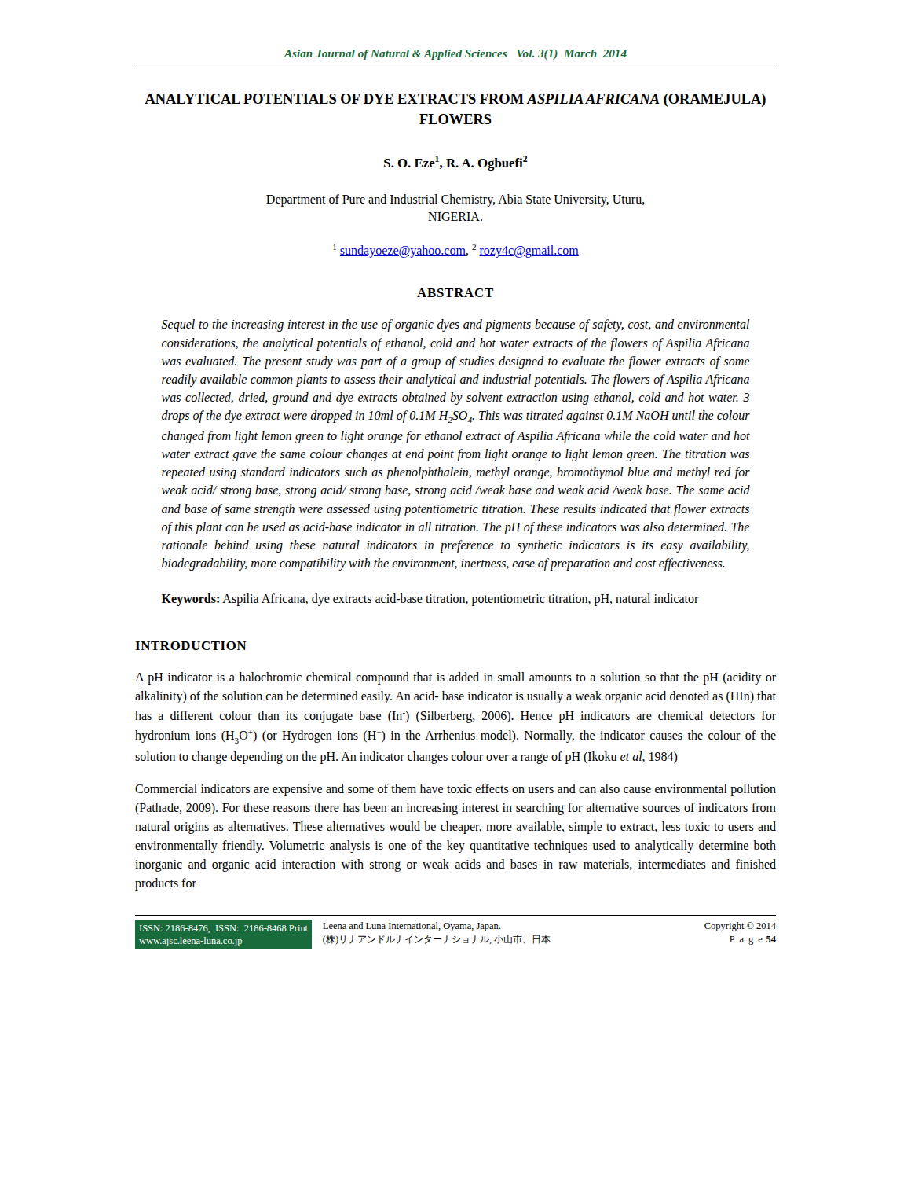Asian Journal of Natural & Applied Sciences Vol. 3(1) March 2014
Analytical Potentials of Dye Extracts from Aspilia Africana (Oramejula) Flowers
S. O. Eze1, R. A. Ogbuefi2
Department of Pure and Industrial Chemistry, Abia State University, Uturu,
NIGERIA.
1 sundayoeze@yahoo.com, 2 rozy4c@gmail.com
ABSTRACT
Sequel to the increasing interest in the use of organic dyes and pigments because of safety, cost, and environmental considerations, the analytical potentials of ethanol, cold and hot water extracts of the flowers of Aspilia Africana was evaluated. The present study was part of a group of studies designed to evaluate the flower extracts of some readily available common plants to assess their analytical and industrial potentials. The flowers of Aspilia Africana was collected, dried, ground and dye extracts obtained by solvent extraction using ethanol, cold and hot water. 3 drops of the dye extract were dropped in 10ml of 0.1M H2SO4. This was titrated against 0.1M NaOH until the colour changed from light lemon green to light orange for ethanol extract of Aspilia Africana while the cold water and hot water extract gave the same colour changes at end point from light orange to light lemon green. The titration was repeated using standard indicators such as phenolphthalein, methyl orange, bromothymol blue and methyl red for weak acid/ strong base, strong acid/ strong base, strong acid /weak base and weak acid /weak base. The same acid and base of same strength were assessed using potentiometric titration. These results indicated that flower extracts of this plant can be used as acid-base indicator in all titration. The pH of these indicators was also determined. The rationale behind using these natural indicators in preference to synthetic indicators is its easy availability, biodegradability, more compatibility with the environment, inertness, ease of preparation and cost effectiveness.
Keywords: Aspilia Africana, dye extracts acid-base titration, potentiometric titration, pH, natural indicator
INTRODUCTION
A pH indicator is a halochromic chemical compound that is added in small amounts to a solution so that the pH (acidity or alkalinity) of the solution can be determined easily. An acid- base indicator is usually a weak organic acid denoted as (HIn) that has a different colour than its conjugate base (In-) (Silberberg, 2006). Hence pH indicators are chemical detectors for hydronium ions (H3O+) (or Hydrogen ions (H+) in the Arrhenius model). Normally, the indicator causes the colour of the solution to change depending on the pH. An indicator changes colour over a range of pH (Ikoku et al, 1984)
Commercial indicators are expensive and some of them have toxic effects on users and can also cause environmental pollution (Pathade, 2009). For these reasons there has been an increasing interest in searching for alternative sources of indicators from natural origins as alternatives. These alternatives would be cheaper, more available, simple to extract, less toxic to users and environmentally friendly. Volumetric analysis is one of the key quantitative techniques used to analytically determine both inorganic and organic acid interaction with strong or weak acids and bases in raw materials, intermediates and finished products for
ISSN: 2186-8476, ISSN: 2186-8468 Print
www.ajsc.leena-luna.co.jp
Leena and Luna International, Oyama, Japan.
(株)リナアンドルナインターナショナル, 小山市、日本
Copyright © 2014
P a g e 54